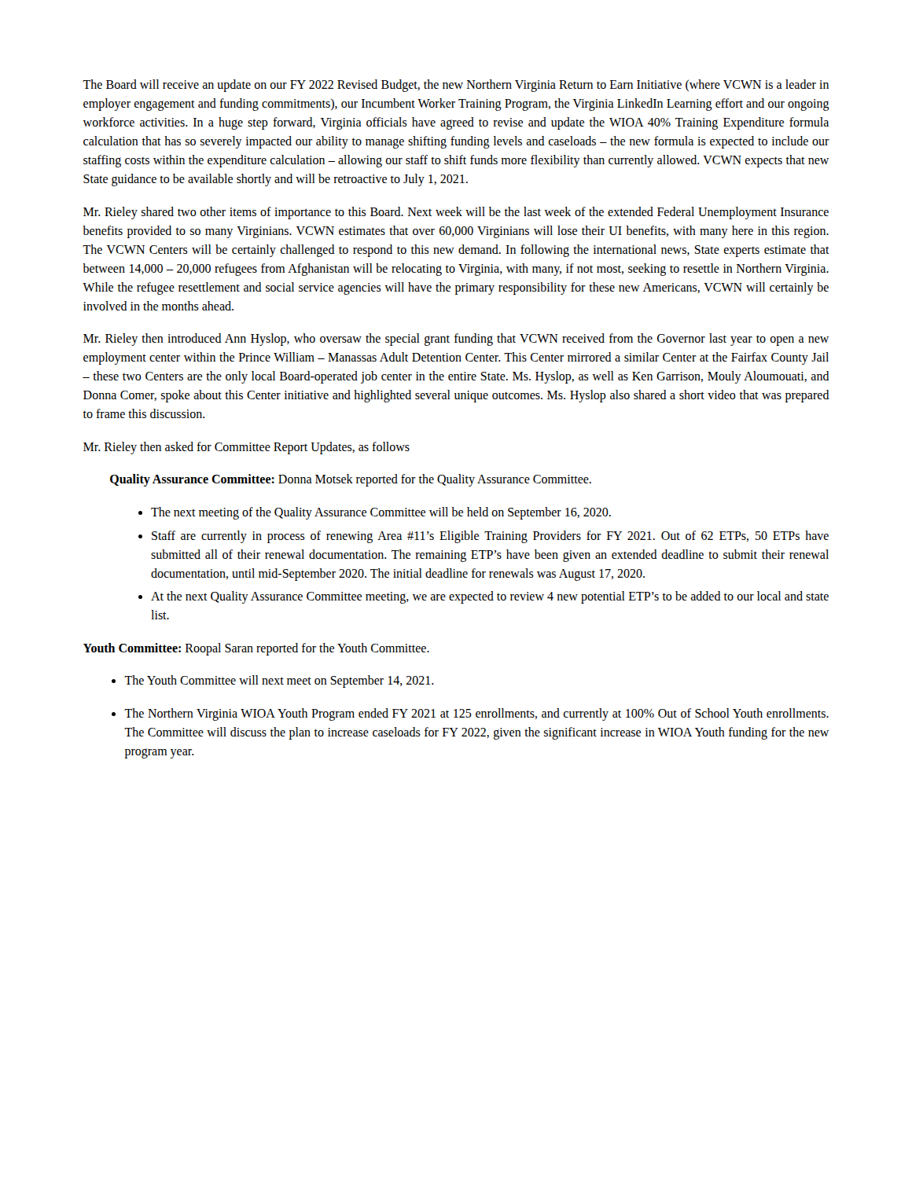The Board will receive an update on our FY 2022 Revised Budget, the new Northern Virginia Return to Earn Initiative (where VCWN is a leader in employer engagement and funding commitments), our Incumbent Worker Training Program, the Virginia LinkedIn Learning effort and our ongoing workforce activities. In a huge step forward, Virginia officials have agreed to revise and update the WIOA 40% Training Expenditure formula calculation that has so severely impacted our ability to manage shifting funding levels and caseloads – the new formula is expected to include our staffing costs within the expenditure calculation – allowing our staff to shift funds more flexibility than currently allowed. VCWN expects that new State guidance to be available shortly and will be retroactive to July 1, 2021.
Mr. Rieley shared two other items of importance to this Board. Next week will be the last week of the extended Federal Unemployment Insurance benefits provided to so many Virginians. VCWN estimates that over 60,000 Virginians will lose their UI benefits, with many here in this region. The VCWN Centers will be certainly challenged to respond to this new demand. In following the international news, State experts estimate that between 14,000 – 20,000 refugees from Afghanistan will be relocating to Virginia, with many, if not most, seeking to resettle in Northern Virginia. While the refugee resettlement and social service agencies will have the primary responsibility for these new Americans, VCWN will certainly be involved in the months ahead.
Mr. Rieley then introduced Ann Hyslop, who oversaw the special grant funding that VCWN received from the Governor last year to open a new employment center within the Prince William – Manassas Adult Detention Center. This Center mirrored a similar Center at the Fairfax County Jail – these two Centers are the only local Board-operated job center in the entire State. Ms. Hyslop, as well as Ken Garrison, Mouly Aloumouati, and Donna Comer, spoke about this Center initiative and highlighted several unique outcomes. Ms. Hyslop also shared a short video that was prepared to frame this discussion.
Mr. Rieley then asked for Committee Report Updates, as follows
Quality Assurance Committee: Donna Motsek reported for the Quality Assurance Committee.
The next meeting of the Quality Assurance Committee will be held on September 16, 2020.
Staff are currently in process of renewing Area #11’s Eligible Training Providers for FY 2021. Out of 62 ETPs, 50 ETPs have submitted all of their renewal documentation. The remaining ETP’s have been given an extended deadline to submit their renewal documentation, until mid-September 2020. The initial deadline for renewals was August 17, 2020.
At the next Quality Assurance Committee meeting, we are expected to review 4 new potential ETP’s to be added to our local and state list.
Youth Committee: Roopal Saran reported for the Youth Committee.
The Youth Committee will next meet on September 14, 2021.
The Northern Virginia WIOA Youth Program ended FY 2021 at 125 enrollments, and currently at 100% Out of School Youth enrollments. The Committee will discuss the plan to increase caseloads for FY 2022, given the significant increase in WIOA Youth funding for the new program year.